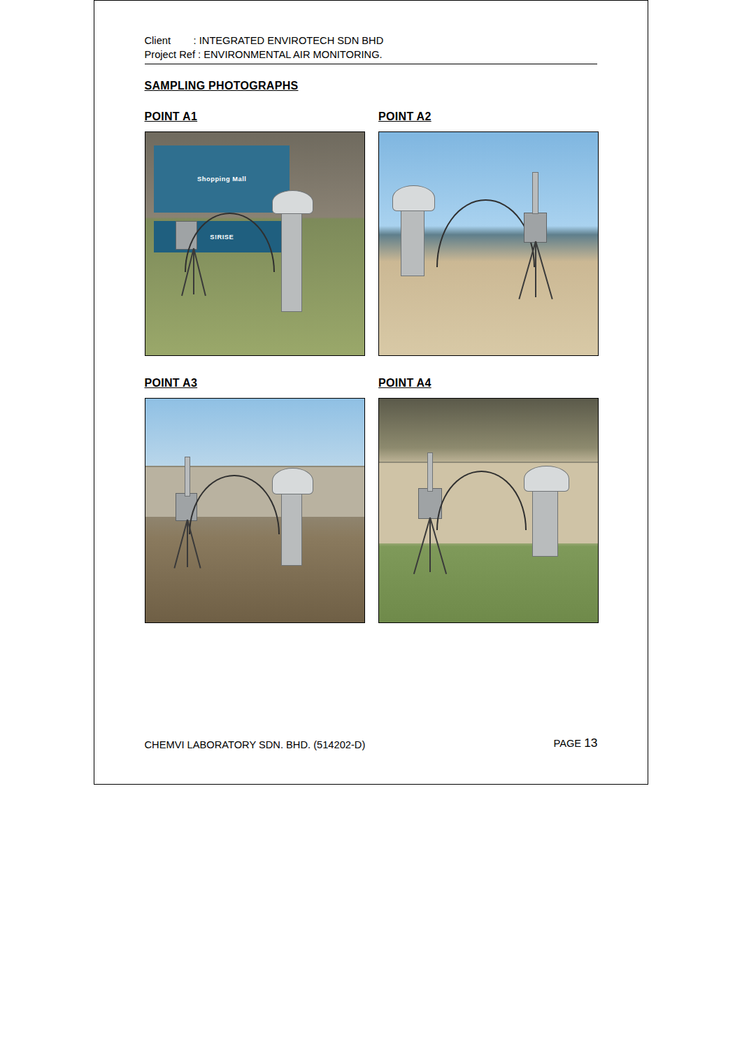Client : INTEGRATED ENVIROTECH SDN BHD
Project Ref : ENVIRONMENTAL AIR MONITORING.
SAMPLING PHOTOGRAPHS
POINT A1
Shopping Mall
S!RISE
POINT A2
POINT A3
POINT A4
CHEMVI LABORATORY SDN. BHD. (514202-D)
PAGE 13